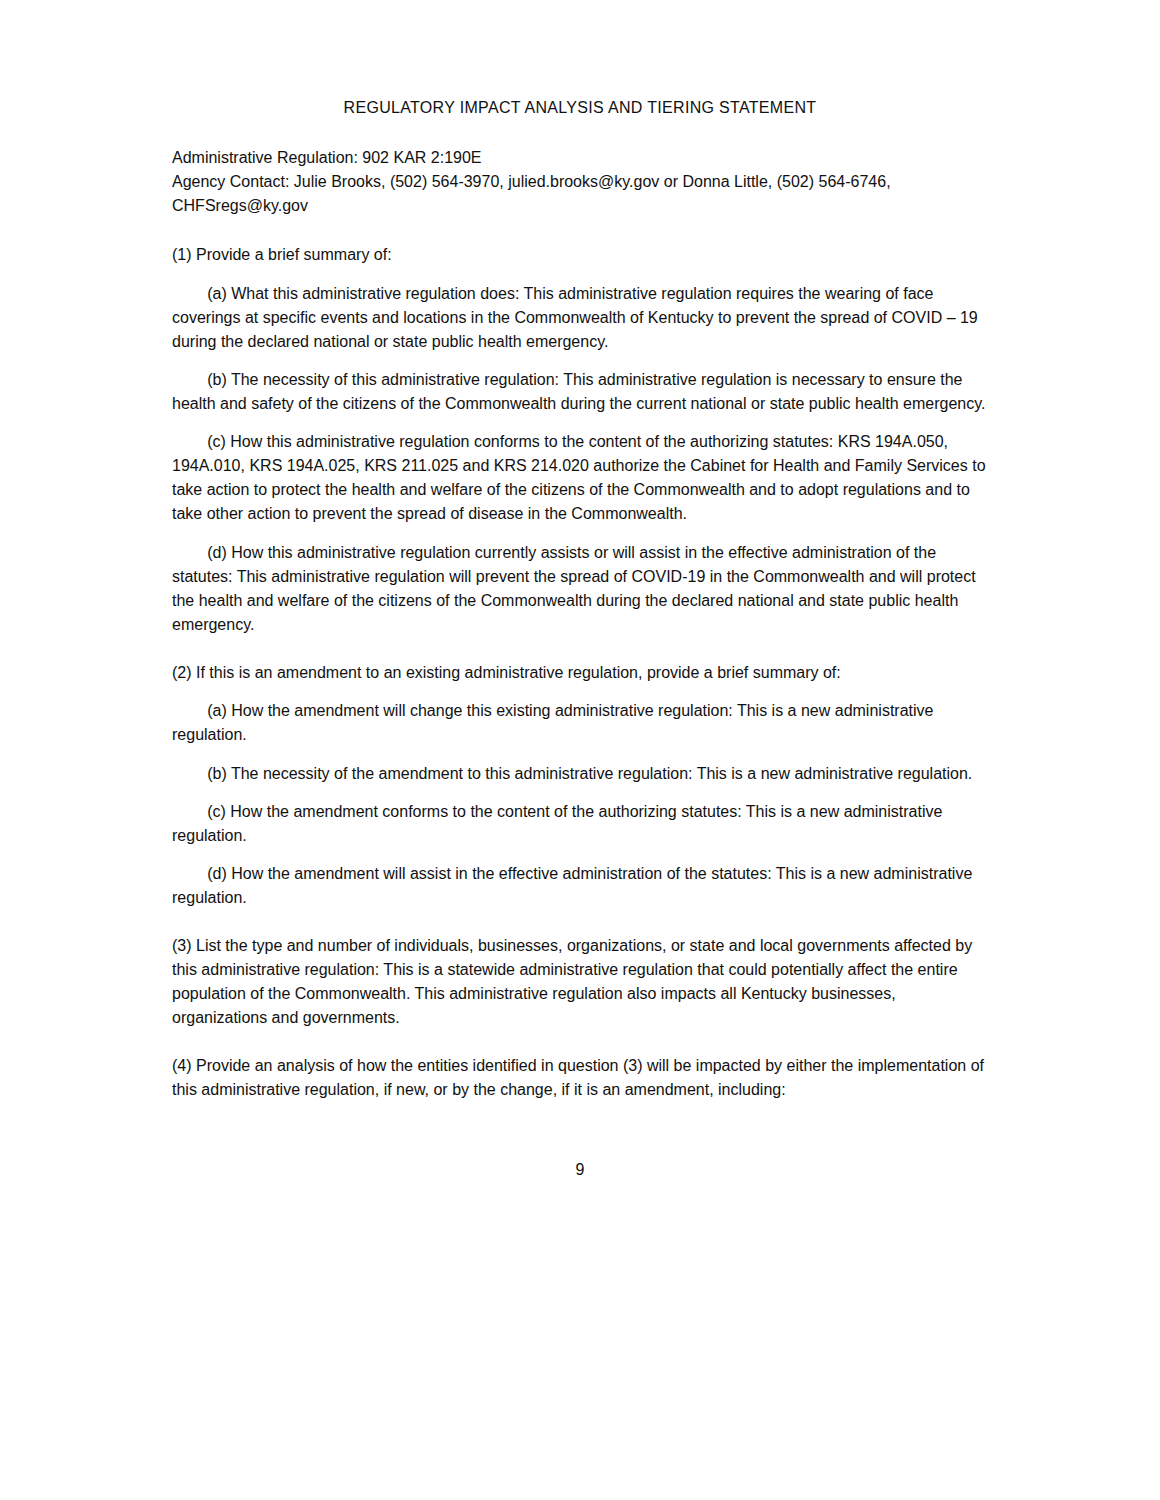REGULATORY IMPACT ANALYSIS AND TIERING STATEMENT
Administrative Regulation: 902 KAR 2:190E
Agency Contact: Julie Brooks, (502) 564-3970, julied.brooks@ky.gov or Donna Little, (502) 564-6746, CHFSregs@ky.gov
(1) Provide a brief summary of:
(a) What this administrative regulation does: This administrative regulation requires the wearing of face coverings at specific events and locations in the Commonwealth of Kentucky to prevent the spread of COVID – 19 during the declared national or state public health emergency.
(b) The necessity of this administrative regulation: This administrative regulation is necessary to ensure the health and safety of the citizens of the Commonwealth during the current national or state public health emergency.
(c) How this administrative regulation conforms to the content of the authorizing statutes: KRS 194A.050, 194A.010, KRS 194A.025, KRS 211.025 and KRS 214.020 authorize the Cabinet for Health and Family Services to take action to protect the health and welfare of the citizens of the Commonwealth and to adopt regulations and to take other action to prevent the spread of disease in the Commonwealth.
(d) How this administrative regulation currently assists or will assist in the effective administration of the statutes: This administrative regulation will prevent the spread of COVID-19 in the Commonwealth and will protect the health and welfare of the citizens of the Commonwealth during the declared national and state public health emergency.
(2) If this is an amendment to an existing administrative regulation, provide a brief summary of:
(a) How the amendment will change this existing administrative regulation: This is a new administrative regulation.
(b) The necessity of the amendment to this administrative regulation: This is a new administrative regulation.
(c) How the amendment conforms to the content of the authorizing statutes: This is a new administrative regulation.
(d) How the amendment will assist in the effective administration of the statutes: This is a new administrative regulation.
(3) List the type and number of individuals, businesses, organizations, or state and local governments affected by this administrative regulation: This is a statewide administrative regulation that could potentially affect the entire population of the Commonwealth. This administrative regulation also impacts all Kentucky businesses, organizations and governments.
(4) Provide an analysis of how the entities identified in question (3) will be impacted by either the implementation of this administrative regulation, if new, or by the change, if it is an amendment, including:
9